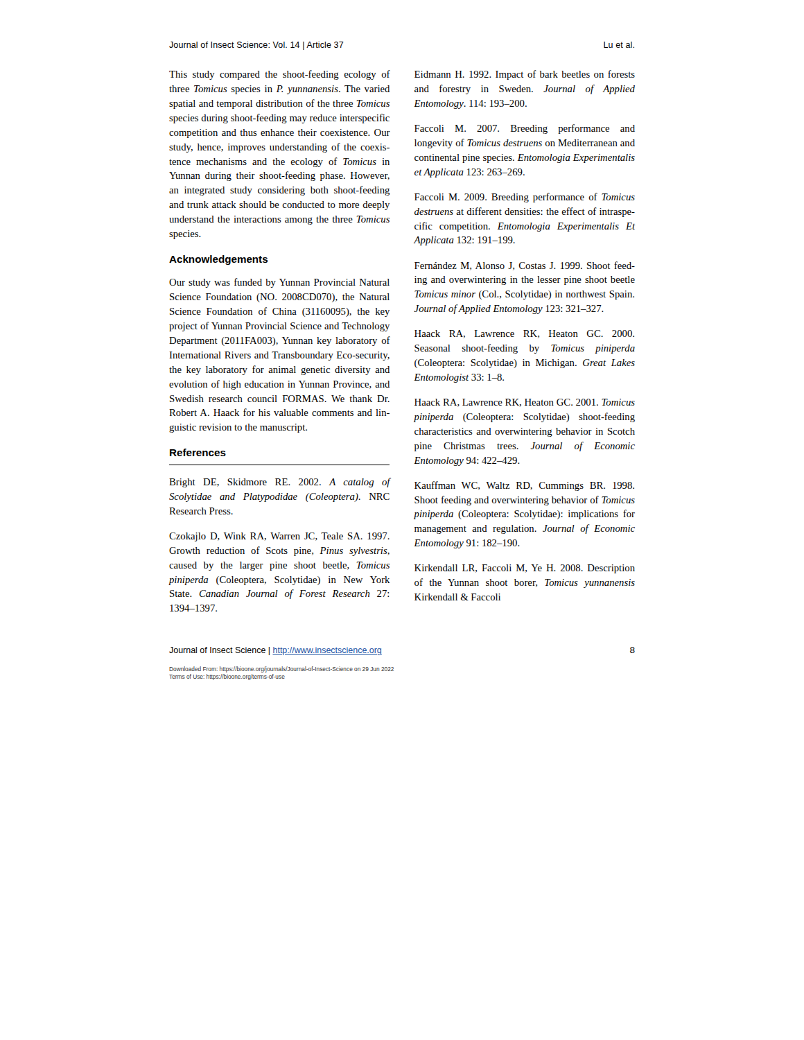Journal of Insect Science: Vol. 14 | Article 37 Lu et al.
This study compared the shoot-feeding ecology of three Tomicus species in P. yunnanensis. The varied spatial and temporal distribution of the three Tomicus species during shoot-feeding may reduce interspecific competition and thus enhance their coexistence. Our study, hence, improves understanding of the coexistence mechanisms and the ecology of Tomicus in Yunnan during their shoot-feeding phase. However, an integrated study considering both shoot-feeding and trunk attack should be conducted to more deeply understand the interactions among the three Tomicus species.
Acknowledgements
Our study was funded by Yunnan Provincial Natural Science Foundation (NO. 2008CD070), the Natural Science Foundation of China (31160095), the key project of Yunnan Provincial Science and Technology Department (2011FA003), Yunnan key laboratory of International Rivers and Transboundary Eco-security, the key laboratory for animal genetic diversity and evolution of high education in Yunnan Province, and Swedish research council FORMAS. We thank Dr. Robert A. Haack for his valuable comments and linguistic revision to the manuscript.
References
Bright DE, Skidmore RE. 2002. A catalog of Scolytidae and Platypodidae (Coleoptera). NRC Research Press.
Czokajlo D, Wink RA, Warren JC, Teale SA. 1997. Growth reduction of Scots pine, Pinus sylvestris, caused by the larger pine shoot beetle, Tomicus piniperda (Coleoptera, Scolytidae) in New York State. Canadian Journal of Forest Research 27: 1394–1397.
Eidmann H. 1992. Impact of bark beetles on forests and forestry in Sweden. Journal of Applied Entomology. 114: 193–200.
Faccoli M. 2007. Breeding performance and longevity of Tomicus destruens on Mediterranean and continental pine species. Entomologia Experimentalis et Applicata 123: 263–269.
Faccoli M. 2009. Breeding performance of Tomicus destruens at different densities: the effect of intraspecific competition. Entomologia Experimentalis Et Applicata 132: 191–199.
Fernández M, Alonso J, Costas J. 1999. Shoot feeding and overwintering in the lesser pine shoot beetle Tomicus minor (Col., Scolytidae) in northwest Spain. Journal of Applied Entomology 123: 321–327.
Haack RA, Lawrence RK, Heaton GC. 2000. Seasonal shoot-feeding by Tomicus piniperda (Coleoptera: Scolytidae) in Michigan. Great Lakes Entomologist 33: 1–8.
Haack RA, Lawrence RK, Heaton GC. 2001. Tomicus piniperda (Coleoptera: Scolytidae) shoot-feeding characteristics and overwintering behavior in Scotch pine Christmas trees. Journal of Economic Entomology 94: 422–429.
Kauffman WC, Waltz RD, Cummings BR. 1998. Shoot feeding and overwintering behavior of Tomicus piniperda (Coleoptera: Scolytidae): implications for management and regulation. Journal of Economic Entomology 91: 182–190.
Kirkendall LR, Faccoli M, Ye H. 2008. Description of the Yunnan shoot borer, Tomicus yunnanensis Kirkendall & Faccoli
Journal of Insect Science | http://www.insectscience.org 8
Downloaded From: https://bioone.org/journals/Journal-of-Insect-Science on 29 Jun 2022
Terms of Use: https://bioone.org/terms-of-use